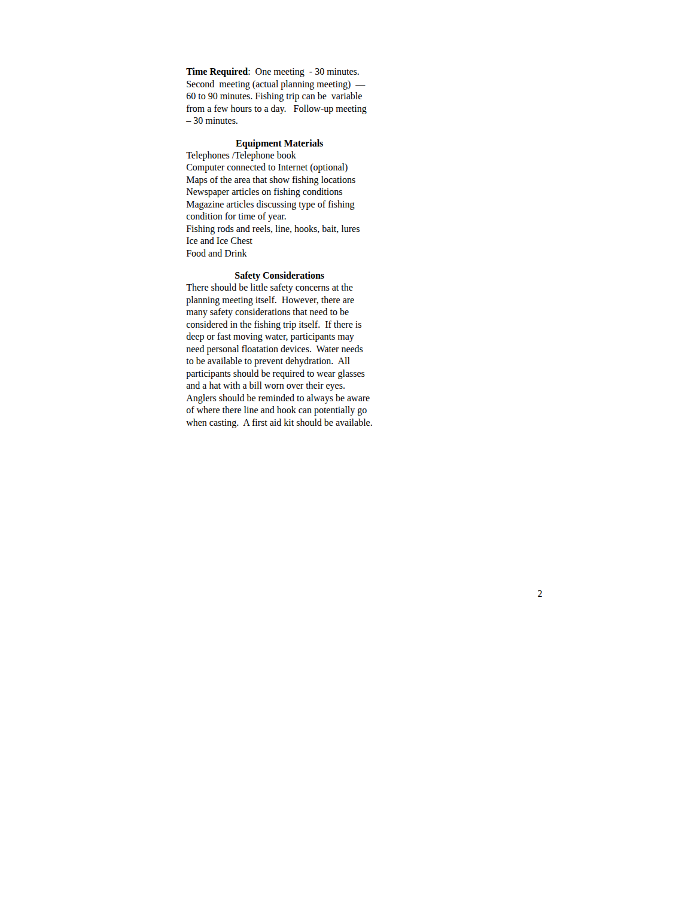Time Required: One meeting - 30 minutes. Second meeting (actual planning meeting) —60 to 90 minutes. Fishing trip can be variable from a few hours to a day. Follow-up meeting – 30 minutes.
Equipment Materials
Telephones /Telephone book
Computer connected to Internet (optional)
Maps of the area that show fishing locations
Newspaper articles on fishing conditions
Magazine articles discussing type of fishing condition for time of year.
Fishing rods and reels, line, hooks, bait, lures
Ice and Ice Chest
Food and Drink
Safety Considerations
There should be little safety concerns at the planning meeting itself. However, there are many safety considerations that need to be considered in the fishing trip itself. If there is deep or fast moving water, participants may need personal floatation devices. Water needs to be available to prevent dehydration. All participants should be required to wear glasses and a hat with a bill worn over their eyes. Anglers should be reminded to always be aware of where there line and hook can potentially go when casting. A first aid kit should be available.
2